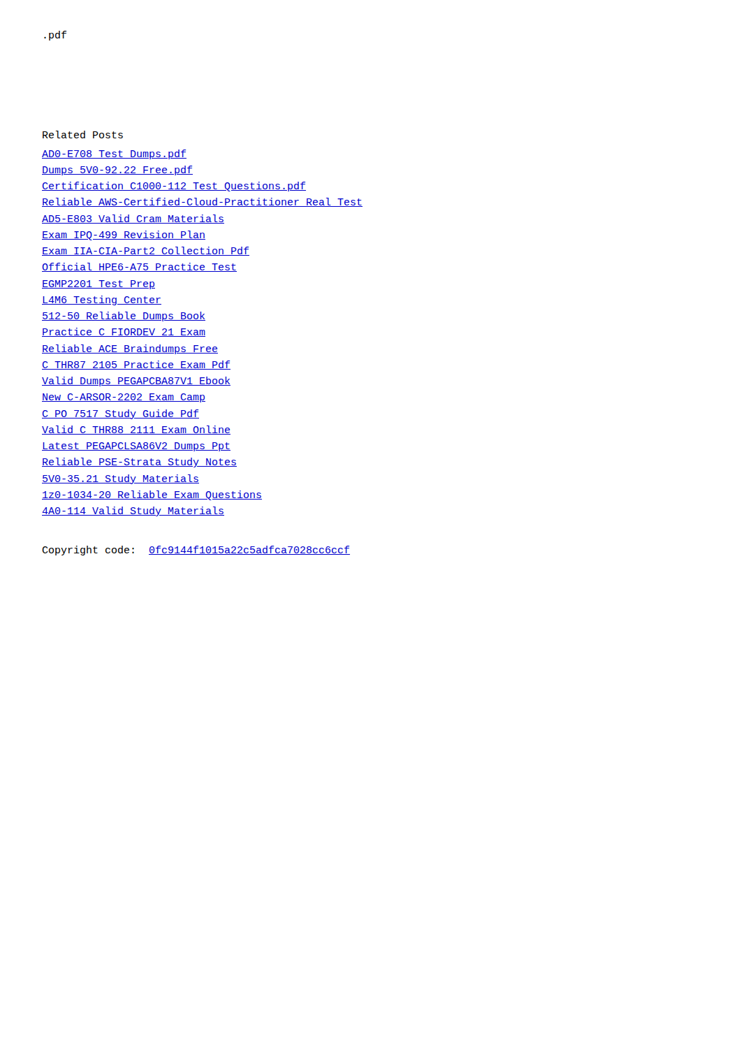.pdf
Related Posts
AD0-E708 Test Dumps.pdf
Dumps 5V0-92.22 Free.pdf
Certification C1000-112 Test Questions.pdf
Reliable AWS-Certified-Cloud-Practitioner Real Test
AD5-E803 Valid Cram Materials
Exam IPQ-499 Revision Plan
Exam IIA-CIA-Part2 Collection Pdf
Official HPE6-A75 Practice Test
EGMP2201 Test Prep
L4M6 Testing Center
512-50 Reliable Dumps Book
Practice C_FIORDEV_21 Exam
Reliable ACE Braindumps Free
C_THR87_2105 Practice Exam Pdf
Valid Dumps PEGAPCBA87V1 Ebook
New C-ARSOR-2202 Exam Camp
C_PO_7517 Study Guide Pdf
Valid C_THR88_2111 Exam Online
Latest PEGAPCLSA86V2 Dumps Ppt
Reliable PSE-Strata Study Notes
5V0-35.21 Study Materials
1z0-1034-20 Reliable Exam Questions
4A0-114 Valid Study Materials
Copyright code: 0fc9144f1015a22c5adfca7028cc6ccf